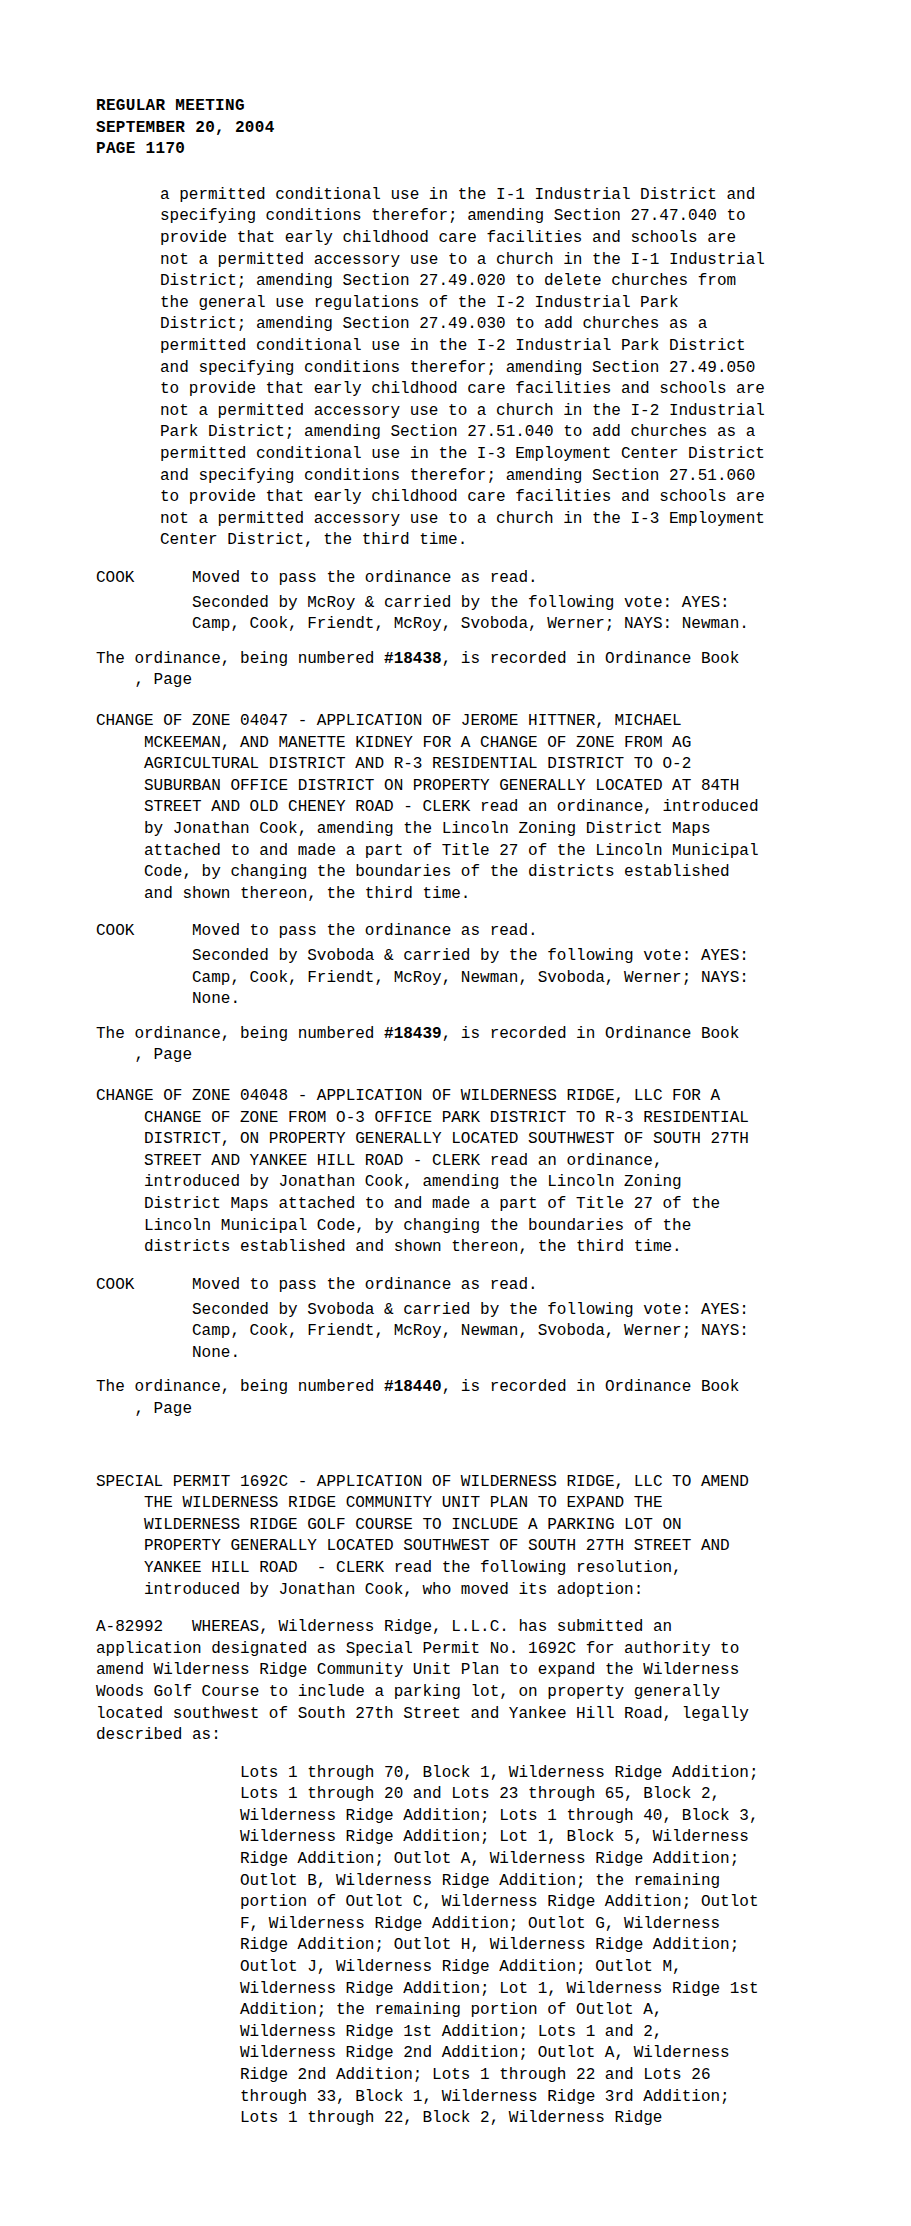REGULAR MEETING
SEPTEMBER 20, 2004
PAGE 1170
a permitted conditional use in the I-1 Industrial District and specifying conditions therefor; amending Section 27.47.040 to provide that early childhood care facilities and schools are not a permitted accessory use to a church in the I-1 Industrial District; amending Section 27.49.020 to delete churches from the general use regulations of the I-2 Industrial Park District; amending Section 27.49.030 to add churches as a permitted conditional use in the I-2 Industrial Park District and specifying conditions therefor; amending Section 27.49.050 to provide that early childhood care facilities and schools are not a permitted accessory use to a church in the I-2 Industrial Park District; amending Section 27.51.040 to add churches as a permitted conditional use in the I-3 Employment Center District and specifying conditions therefor; amending Section 27.51.060 to provide that early childhood care facilities and schools are not a permitted accessory use to a church in the I-3 Employment Center District, the third time.
COOKMoved to pass the ordinance as read.
Seconded by McRoy & carried by the following vote: AYES: Camp, Cook, Friendt, McRoy, Svoboda, Werner; NAYS: Newman.
The ordinance, being numbered #18438, is recorded in Ordinance Book , Page
CHANGE OF ZONE 04047 - APPLICATION OF JEROME HITTNER, MICHAEL MCKEEMAN, AND MANETTE KIDNEY FOR A CHANGE OF ZONE FROM AG AGRICULTURAL DISTRICT AND R-3 RESIDENTIAL DISTRICT TO O-2 SUBURBAN OFFICE DISTRICT ON PROPERTY GENERALLY LOCATED AT 84TH STREET AND OLD CHENEY ROAD - CLERK read an ordinance, introduced by Jonathan Cook, amending the Lincoln Zoning District Maps attached to and made a part of Title 27 of the Lincoln Municipal Code, by changing the boundaries of the districts established and shown thereon, the third time.
COOKMoved to pass the ordinance as read.
Seconded by Svoboda & carried by the following vote: AYES: Camp, Cook, Friendt, McRoy, Newman, Svoboda, Werner; NAYS: None.
The ordinance, being numbered #18439, is recorded in Ordinance Book , Page
CHANGE OF ZONE 04048 - APPLICATION OF WILDERNESS RIDGE, LLC FOR A CHANGE OF ZONE FROM O-3 OFFICE PARK DISTRICT TO R-3 RESIDENTIAL DISTRICT, ON PROPERTY GENERALLY LOCATED SOUTHWEST OF SOUTH 27TH STREET AND YANKEE HILL ROAD - CLERK read an ordinance, introduced by Jonathan Cook, amending the Lincoln Zoning District Maps attached to and made a part of Title 27 of the Lincoln Municipal Code, by changing the boundaries of the districts established and shown thereon, the third time.
COOKMoved to pass the ordinance as read.
Seconded by Svoboda & carried by the following vote: AYES: Camp, Cook, Friendt, McRoy, Newman, Svoboda, Werner; NAYS: None.
The ordinance, being numbered #18440, is recorded in Ordinance Book , Page
SPECIAL PERMIT 1692C - APPLICATION OF WILDERNESS RIDGE, LLC TO AMEND THE WILDERNESS RIDGE COMMUNITY UNIT PLAN TO EXPAND THE WILDERNESS RIDGE GOLF COURSE TO INCLUDE A PARKING LOT ON PROPERTY GENERALLY LOCATED SOUTHWEST OF SOUTH 27TH STREET AND YANKEE HILL ROAD - CLERK read the following resolution, introduced by Jonathan Cook, who moved its adoption:
A-82992 WHEREAS, Wilderness Ridge, L.L.C. has submitted an application designated as Special Permit No. 1692C for authority to amend Wilderness Ridge Community Unit Plan to expand the Wilderness Woods Golf Course to include a parking lot, on property generally located southwest of South 27th Street and Yankee Hill Road, legally described as:
Lots 1 through 70, Block 1, Wilderness Ridge Addition; Lots 1 through 20 and Lots 23 through 65, Block 2, Wilderness Ridge Addition; Lots 1 through 40, Block 3, Wilderness Ridge Addition; Lot 1, Block 5, Wilderness Ridge Addition; Outlot A, Wilderness Ridge Addition; Outlot B, Wilderness Ridge Addition; the remaining portion of Outlot C, Wilderness Ridge Addition; Outlot F, Wilderness Ridge Addition; Outlot G, Wilderness Ridge Addition; Outlot H, Wilderness Ridge Addition; Outlot J, Wilderness Ridge Addition; Outlot M, Wilderness Ridge Addition; Lot 1, Wilderness Ridge 1st Addition; the remaining portion of Outlot A, Wilderness Ridge 1st Addition; Lots 1 and 2, Wilderness Ridge 2nd Addition; Outlot A, Wilderness Ridge 2nd Addition; Lots 1 through 22 and Lots 26 through 33, Block 1, Wilderness Ridge 3rd Addition; Lots 1 through 22, Block 2, Wilderness Ridge